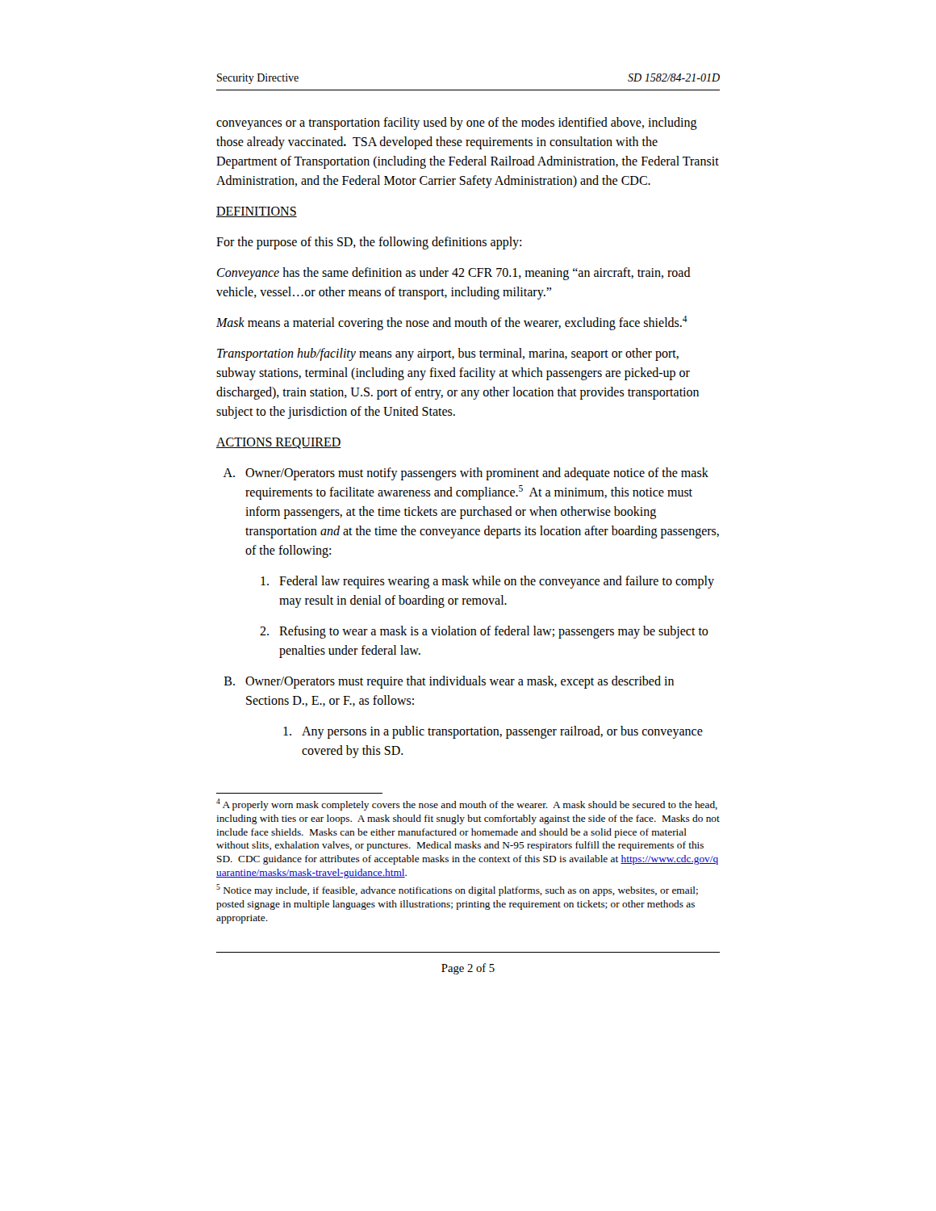Security Directive SD 1582/84-21-01D
conveyances or a transportation facility used by one of the modes identified above, including those already vaccinated. TSA developed these requirements in consultation with the Department of Transportation (including the Federal Railroad Administration, the Federal Transit Administration, and the Federal Motor Carrier Safety Administration) and the CDC.
DEFINITIONS
For the purpose of this SD, the following definitions apply:
Conveyance has the same definition as under 42 CFR 70.1, meaning “an aircraft, train, road vehicle, vessel…or other means of transport, including military.”
Mask means a material covering the nose and mouth of the wearer, excluding face shields.4
Transportation hub/facility means any airport, bus terminal, marina, seaport or other port, subway stations, terminal (including any fixed facility at which passengers are picked-up or discharged), train station, U.S. port of entry, or any other location that provides transportation subject to the jurisdiction of the United States.
ACTIONS REQUIRED
Owner/Operators must notify passengers with prominent and adequate notice of the mask requirements to facilitate awareness and compliance.5 At a minimum, this notice must inform passengers, at the time tickets are purchased or when otherwise booking transportation and at the time the conveyance departs its location after boarding passengers, of the following:
Federal law requires wearing a mask while on the conveyance and failure to comply may result in denial of boarding or removal.
Refusing to wear a mask is a violation of federal law; passengers may be subject to penalties under federal law.
Owner/Operators must require that individuals wear a mask, except as described in Sections D., E., or F., as follows:
Any persons in a public transportation, passenger railroad, or bus conveyance covered by this SD.
4 A properly worn mask completely covers the nose and mouth of the wearer. A mask should be secured to the head, including with ties or ear loops. A mask should fit snugly but comfortably against the side of the face. Masks do not include face shields. Masks can be either manufactured or homemade and should be a solid piece of material without slits, exhalation valves, or punctures. Medical masks and N-95 respirators fulfill the requirements of this SD. CDC guidance for attributes of acceptable masks in the context of this SD is available at https://www.cdc.gov/quarantine/masks/mask-travel-guidance.html.
5 Notice may include, if feasible, advance notifications on digital platforms, such as on apps, websites, or email; posted signage in multiple languages with illustrations; printing the requirement on tickets; or other methods as appropriate.
Page 2 of 5